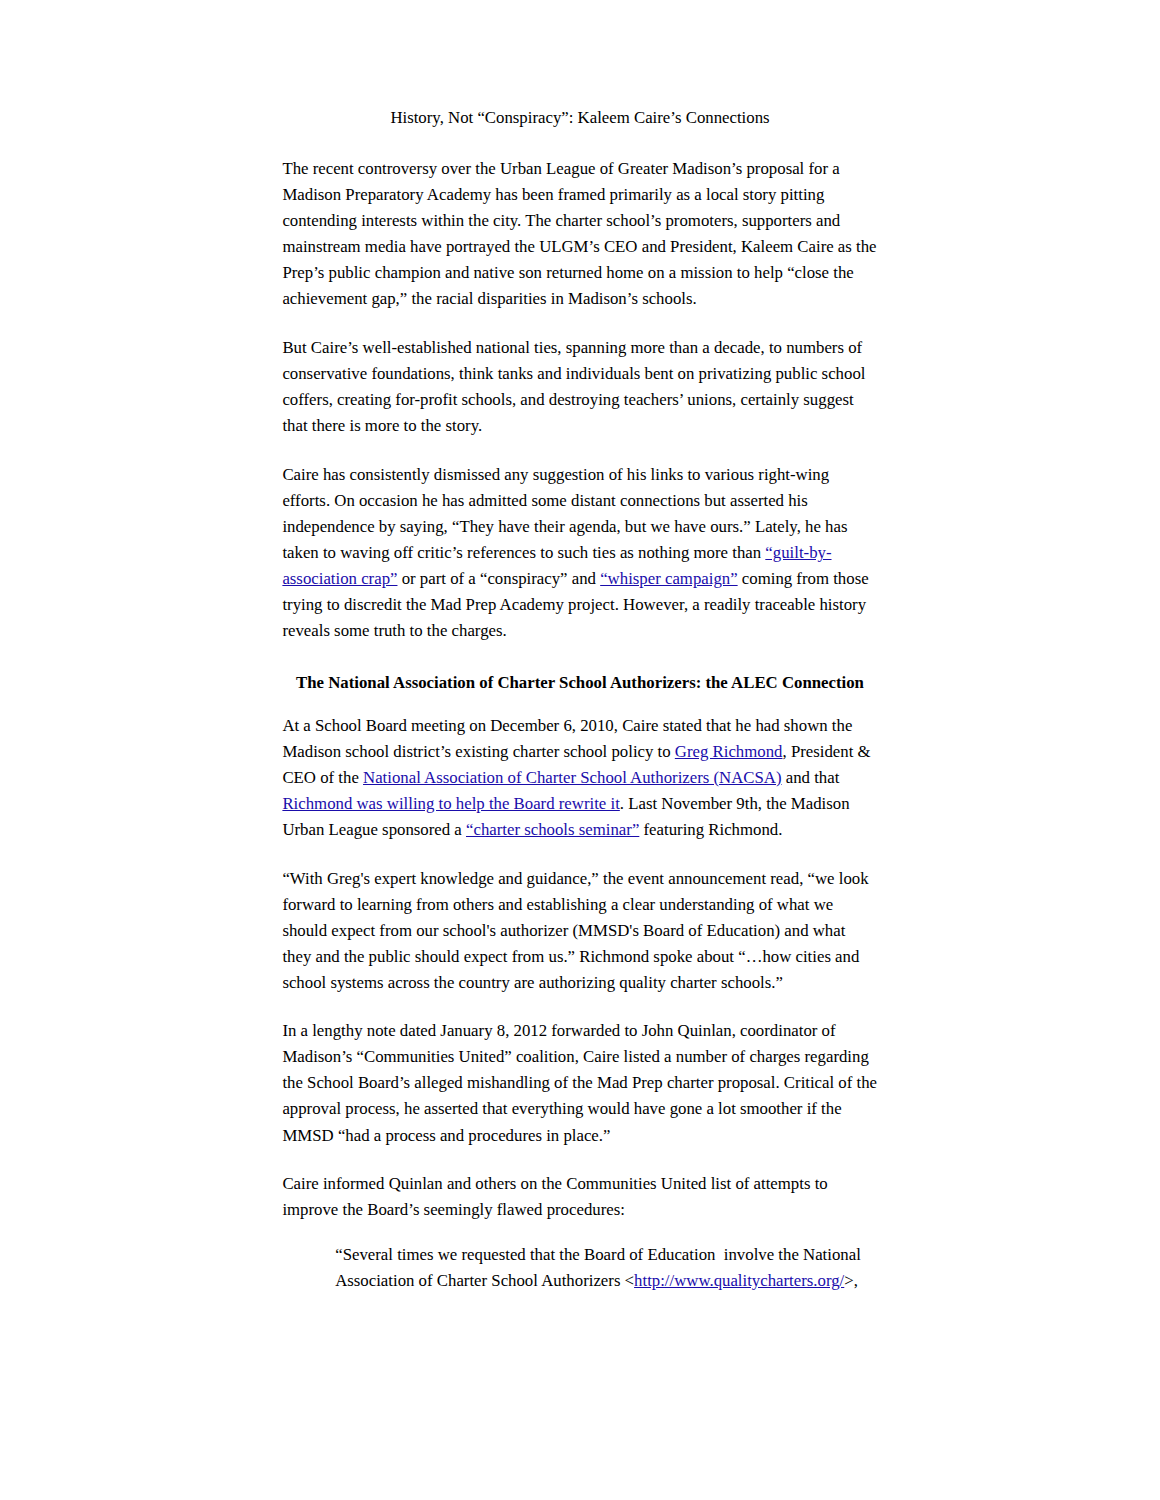History, Not “Conspiracy”: Kaleem Caire’s Connections
The recent controversy over the Urban League of Greater Madison’s proposal for a Madison Preparatory Academy has been framed primarily as a local story pitting contending interests within the city. The charter school’s promoters, supporters and mainstream media have portrayed the ULGM’s CEO and President, Kaleem Caire as the Prep’s public champion and native son returned home on a mission to help “close the achievement gap,” the racial disparities in Madison’s schools.
But Caire’s well-established national ties, spanning more than a decade, to numbers of conservative foundations, think tanks and individuals bent on privatizing public school coffers, creating for-profit schools, and destroying teachers’ unions, certainly suggest that there is more to the story.
Caire has consistently dismissed any suggestion of his links to various right-wing efforts. On occasion he has admitted some distant connections but asserted his independence by saying, “They have their agenda, but we have ours.” Lately, he has taken to waving off critic’s references to such ties as nothing more than “guilt-by-association crap” or part of a “conspiracy” and “whisper campaign” coming from those trying to discredit the Mad Prep Academy project. However, a readily traceable history reveals some truth to the charges.
The National Association of Charter School Authorizers: the ALEC Connection
At a School Board meeting on December 6, 2010, Caire stated that he had shown the Madison school district’s existing charter school policy to Greg Richmond, President & CEO of the National Association of Charter School Authorizers (NACSA) and that Richmond was willing to help the Board rewrite it. Last November 9th, the Madison Urban League sponsored a “charter schools seminar” featuring Richmond.
“With Greg's expert knowledge and guidance,” the event announcement read, “we look forward to learning from others and establishing a clear understanding of what we should expect from our school's authorizer (MMSD's Board of Education) and what they and the public should expect from us.” Richmond spoke about “…how cities and school systems across the country are authorizing quality charter schools.”
In a lengthy note dated January 8, 2012 forwarded to John Quinlan, coordinator of Madison’s “Communities United” coalition, Caire listed a number of charges regarding the School Board’s alleged mishandling of the Mad Prep charter proposal. Critical of the approval process, he asserted that everything would have gone a lot smoother if the MMSD “had a process and procedures in place.”
Caire informed Quinlan and others on the Communities United list of attempts to improve the Board’s seemingly flawed procedures:
“Several times we requested that the Board of Education involve the National Association of Charter School Authorizers <http://www.qualitycharters.org/>,